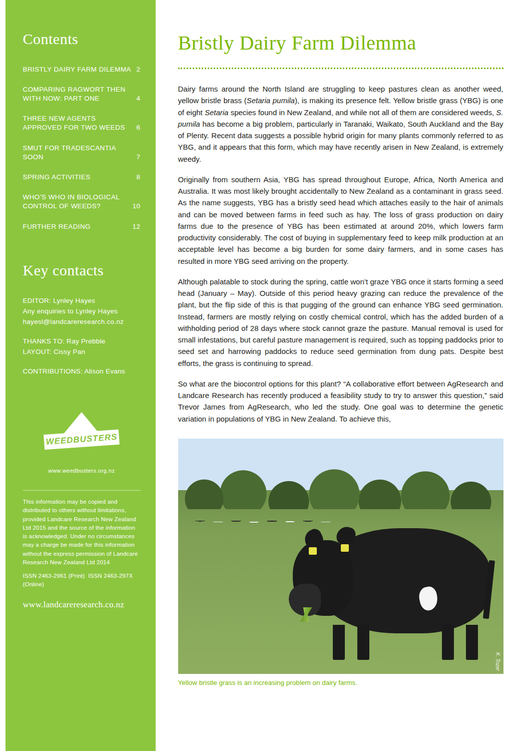Contents
Bristly Dairy Farm Dilemma 2
Comparing Ragwort Then With Now: Part One 4
Three New Agents Approved For Two Weeds 6
Smut For Tradescantia Soon 7
Spring Activities 8
Who’s Who In Biological Control Of Weeds?10
Further Reading 12
Key contacts
Editor: Lynley Hayes
Any enquiries to Lynley Hayes
hayesl@landcareresearch.co.nz
Thanks to: Ray Prebble
Layout: Cissy Pan
Contributions: Alison Evans
WEEDBUSTERS
www.weedbusters.org.nz
This information may be copied and distributed to others without limitations, provided Landcare Research New Zealand Ltd 2015 and the source of the information is acknowledged. Under no circumstances may a charge be made for this information without the express permission of Landcare Research New Zealand Ltd 2014
ISSN 2463-2961 (Print) ISSN 2463-297X (Online)
www.landcareresearch.co.nz
Bristly Dairy Farm Dilemma
Dairy farms around the North Island are struggling to keep pastures clean as another weed, yellow bristle brass (Setaria pumila), is making its presence felt. Yellow bristle grass (YBG) is one of eight Setaria species found in New Zealand, and while not all of them are considered weeds, S. pumila has become a big problem, particularly in Taranaki, Waikato, South Auckland and the Bay of Plenty. Recent data suggests a possible hybrid origin for many plants commonly referred to as YBG, and it appears that this form, which may have recently arisen in New Zealand, is extremely weedy.
Originally from southern Asia, YBG has spread throughout Europe, Africa, North America and Australia. It was most likely brought accidentally to New Zealand as a contaminant in grass seed. As the name suggests, YBG has a bristly seed head which attaches easily to the hair of animals and can be moved between farms in feed such as hay. The loss of grass production on dairy farms due to the presence of YBG has been estimated at around 20%, which lowers farm productivity considerably. The cost of buying in supplementary feed to keep milk production at an acceptable level has become a big burden for some dairy farmers, and in some cases has resulted in more YBG seed arriving on the property.
Although palatable to stock during the spring, cattle won’t graze YBG once it starts forming a seed head (January – May). Outside of this period heavy grazing can reduce the prevalence of the plant, but the flip side of this is that pugging of the ground can enhance YBG seed germination. Instead, farmers are mostly relying on costly chemical control, which has the added burden of a withholding period of 28 days where stock cannot graze the pasture. Manual removal is used for small infestations, but careful pasture management is required, such as topping paddocks prior to seed set and harrowing paddocks to reduce seed germination from dung pats. Despite best efforts, the grass is continuing to spread.
So what are the biocontrol options for this plant? “A collaborative effort between AgResearch and Landcare Research has recently produced a feasibility study to try to answer this question,” said Trevor James from AgResearch, who led the study. One goal was to determine the genetic variation in populations of YBG in New Zealand. To achieve this,
K. Tozer
Yellow bristle grass is an increasing problem on dairy farms.